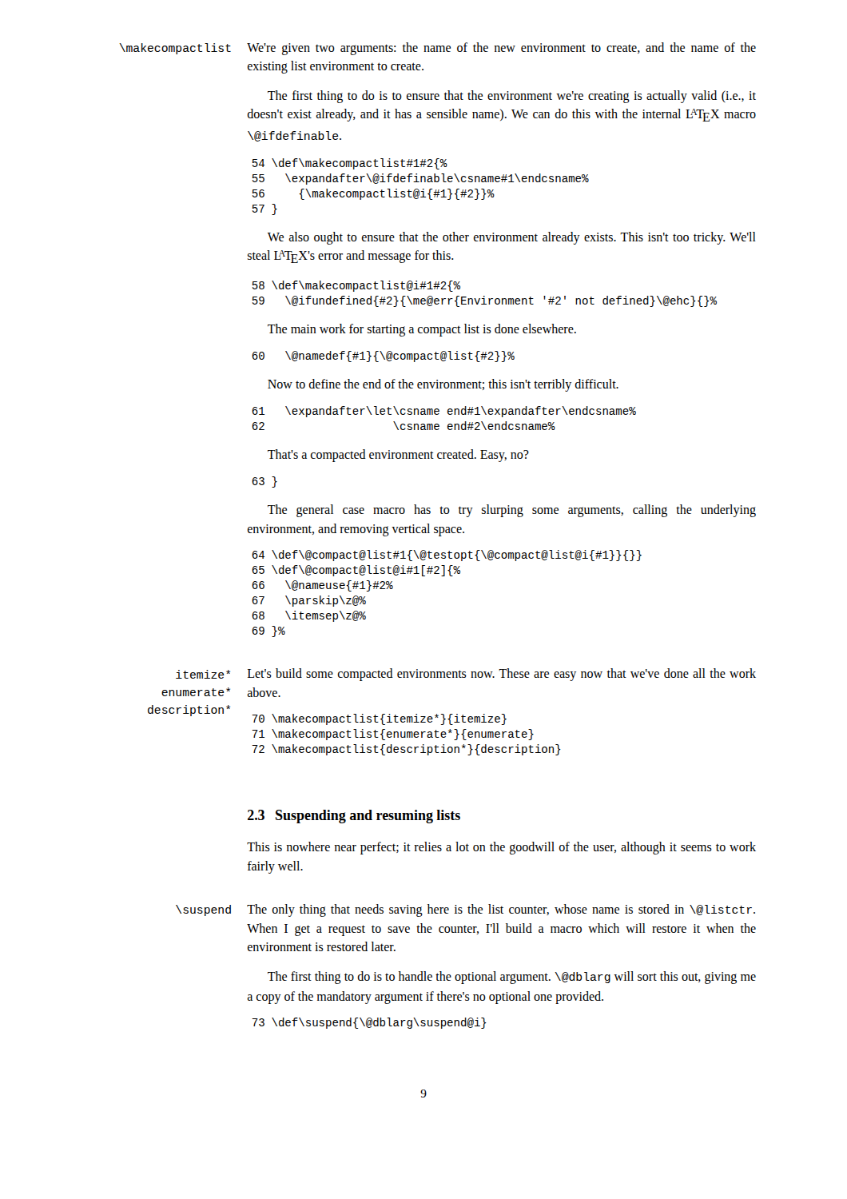\makecompactlist
We're given two arguments: the name of the new environment to create, and the name of the existing list environment to create.
The first thing to do is to ensure that the environment we're creating is actually valid (i.e., it doesn't exist already, and it has a sensible name). We can do this with the internal LATEX macro \@ifdefinable.
54\def\makecompactlist#1#2{%
55  \expandafter\@ifdefinable\csname#1\endcsname%
56    {\makecompactlist@i{#1}{#2}}%
57}
We also ought to ensure that the other environment already exists. This isn't too tricky. We'll steal LATEX's error and message for this.
58\def\makecompactlist@i#1#2{%
59  \@ifundefined{#2}{\me@err{Environment '#2' not defined}\@ehc}{}%
The main work for starting a compact list is done elsewhere.
60  \@namedef{#1}{\@compact@list{#2}}%
Now to define the end of the environment; this isn't terribly difficult.
61  \expandafter\let\csname end#1\expandafter\endcsname%
62                  \csname end#2\endcsname%
That's a compacted environment created. Easy, no?
63}
The general case macro has to try slurping some arguments, calling the underlying environment, and removing vertical space.
64\def\@compact@list#1{\@testopt{\@compact@list@i{#1}}{}}
65\def\@compact@list@i#1[#2]{%
66  \@nameuse{#1}#2%
67  \parskip\z@%
68  \itemsep\z@%
69}%
itemize*
enumerate*
description*
Let's build some compacted environments now. These are easy now that we've done all the work above.
70\makecompactlist{itemize*}{itemize}
71\makecompactlist{enumerate*}{enumerate}
72\makecompactlist{description*}{description}
2.3 Suspending and resuming lists
This is nowhere near perfect; it relies a lot on the goodwill of the user, although it seems to work fairly well.
\suspend
The only thing that needs saving here is the list counter, whose name is stored in \@listctr. When I get a request to save the counter, I'll build a macro which will restore it when the environment is restored later.
The first thing to do is to handle the optional argument. \@dblarg will sort this out, giving me a copy of the mandatory argument if there's no optional one provided.
73\def\suspend{\@dblarg\suspend@i}
9